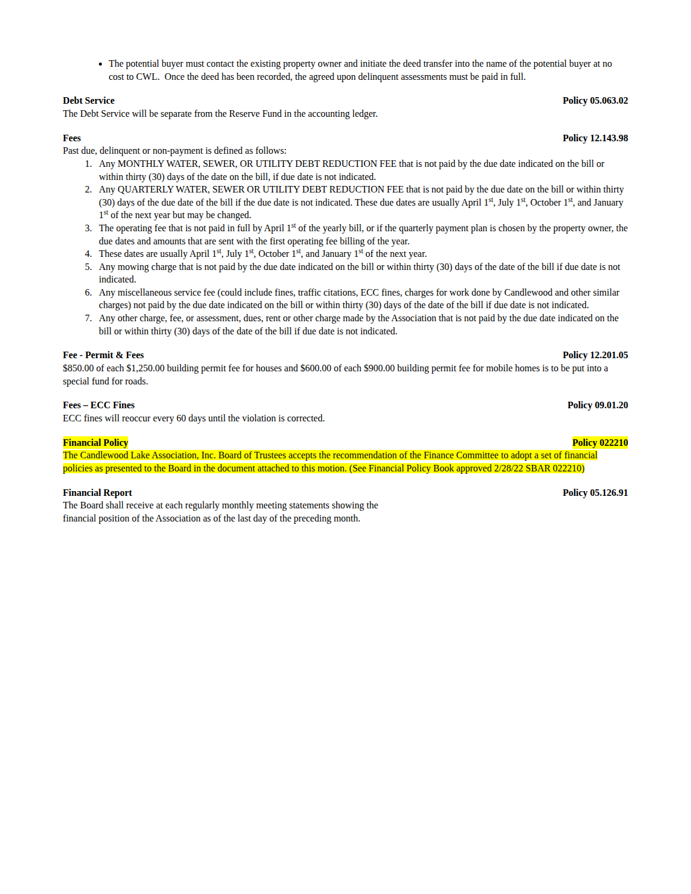The potential buyer must contact the existing property owner and initiate the deed transfer into the name of the potential buyer at no cost to CWL. Once the deed has been recorded, the agreed upon delinquent assessments must be paid in full.
Debt Service Policy 05.063.02
The Debt Service will be separate from the Reserve Fund in the accounting ledger.
Fees Policy 12.143.98
Past due, delinquent or non-payment is defined as follows:
Any MONTHLY WATER, SEWER, OR UTILITY DEBT REDUCTION FEE that is not paid by the due date indicated on the bill or within thirty (30) days of the date on the bill, if due date is not indicated.
Any QUARTERLY WATER, SEWER OR UTILITY DEBT REDUCTION FEE that is not paid by the due date on the bill or within thirty (30) days of the due date of the bill if the due date is not indicated. These due dates are usually April 1st, July 1st, October 1st, and January 1st of the next year but may be changed.
The operating fee that is not paid in full by April 1st of the yearly bill, or if the quarterly payment plan is chosen by the property owner, the due dates and amounts that are sent with the first operating fee billing of the year.
These dates are usually April 1st, July 1st, October 1st, and January 1st of the next year.
Any mowing charge that is not paid by the due date indicated on the bill or within thirty (30) days of the date of the bill if due date is not indicated.
Any miscellaneous service fee (could include fines, traffic citations, ECC fines, charges for work done by Candlewood and other similar charges) not paid by the due date indicated on the bill or within thirty (30) days of the date of the bill if due date is not indicated.
Any other charge, fee, or assessment, dues, rent or other charge made by the Association that is not paid by the due date indicated on the bill or within thirty (30) days of the date of the bill if due date is not indicated.
Fee - Permit & Fees Policy 12.201.05
$850.00 of each $1,250.00 building permit fee for houses and $600.00 of each $900.00 building permit fee for mobile homes is to be put into a special fund for roads.
Fees – ECC Fines Policy 09.01.20
ECC fines will reoccur every 60 days until the violation is corrected.
Financial Policy Policy 022210
The Candlewood Lake Association, Inc. Board of Trustees accepts the recommendation of the Finance Committee to adopt a set of financial policies as presented to the Board in the document attached to this motion. (See Financial Policy Book approved 2/28/22 SBAR 022210)
Financial Report Policy 05.126.91
The Board shall receive at each regularly monthly meeting statements showing the
financial position of the Association as of the last day of the preceding month.